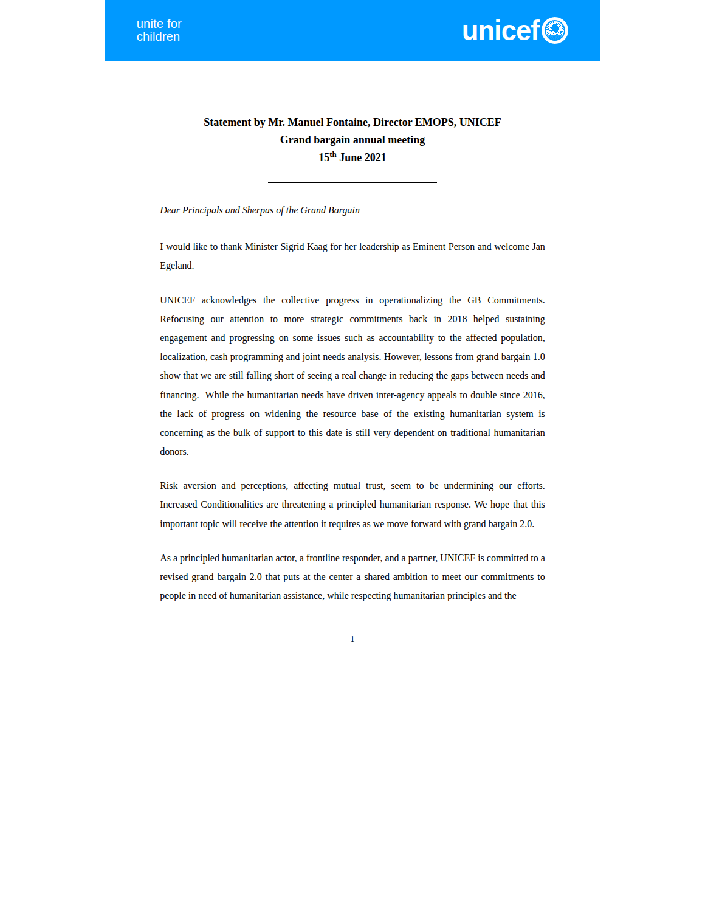unite for
children
unicef
Statement by Mr. Manuel Fontaine, Director EMOPS, UNICEF Grand bargain annual meeting 15th June 2021
Dear Principals and Sherpas of the Grand Bargain
I would like to thank Minister Sigrid Kaag for her leadership as Eminent Person and welcome Jan Egeland.
UNICEF acknowledges the collective progress in operationalizing the GB Commitments. Refocusing our attention to more strategic commitments back in 2018 helped sustaining engagement and progressing on some issues such as accountability to the affected population, localization, cash programming and joint needs analysis. However, lessons from grand bargain 1.0 show that we are still falling short of seeing a real change in reducing the gaps between needs and financing. While the humanitarian needs have driven inter-agency appeals to double since 2016, the lack of progress on widening the resource base of the existing humanitarian system is concerning as the bulk of support to this date is still very dependent on traditional humanitarian donors.
Risk aversion and perceptions, affecting mutual trust, seem to be undermining our efforts. Increased Conditionalities are threatening a principled humanitarian response. We hope that this important topic will receive the attention it requires as we move forward with grand bargain 2.0.
As a principled humanitarian actor, a frontline responder, and a partner, UNICEF is committed to a revised grand bargain 2.0 that puts at the center a shared ambition to meet our commitments to people in need of humanitarian assistance, while respecting humanitarian principles and the
1